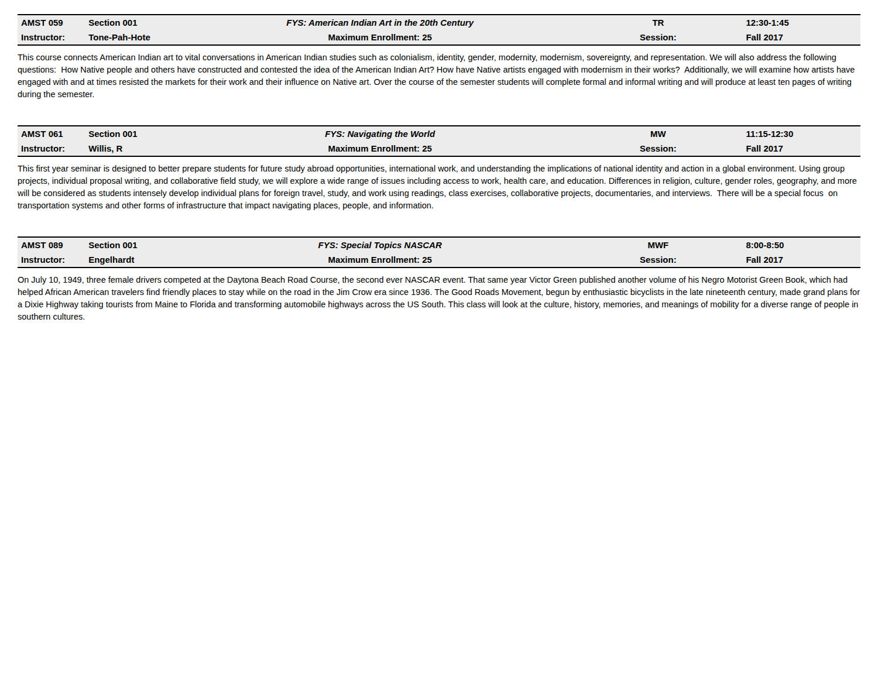| AMST 059 | Section 001 | FYS: American Indian Art in the 20th Century | TR | 12:30-1:45 |
| Instructor: | Tone-Pah-Hote | Maximum Enrollment: 25 | Session: | Fall 2017 |
This course connects American Indian art to vital conversations in American Indian studies such as colonialism, identity, gender, modernity, modernism, sovereignty, and representation. We will also address the following questions: How Native people and others have constructed and contested the idea of the American Indian Art? How have Native artists engaged with modernism in their works? Additionally, we will examine how artists have engaged with and at times resisted the markets for their work and their influence on Native art. Over the course of the semester students will complete formal and informal writing and will produce at least ten pages of writing during the semester.
| AMST 061 | Section 001 | FYS: Navigating the World | MW | 11:15-12:30 |
| Instructor: | Willis, R | Maximum Enrollment: 25 | Session: | Fall 2017 |
This first year seminar is designed to better prepare students for future study abroad opportunities, international work, and understanding the implications of national identity and action in a global environment. Using group projects, individual proposal writing, and collaborative field study, we will explore a wide range of issues including access to work, health care, and education. Differences in religion, culture, gender roles, geography, and more will be considered as students intensely develop individual plans for foreign travel, study, and work using readings, class exercises, collaborative projects, documentaries, and interviews. There will be a special focus on transportation systems and other forms of infrastructure that impact navigating places, people, and information.
| AMST 089 | Section 001 | FYS: Special Topics NASCAR | MWF | 8:00-8:50 |
| Instructor: | Engelhardt | Maximum Enrollment: 25 | Session: | Fall 2017 |
On July 10, 1949, three female drivers competed at the Daytona Beach Road Course, the second ever NASCAR event. That same year Victor Green published another volume of his Negro Motorist Green Book, which had helped African American travelers find friendly places to stay while on the road in the Jim Crow era since 1936. The Good Roads Movement, begun by enthusiastic bicyclists in the late nineteenth century, made grand plans for a Dixie Highway taking tourists from Maine to Florida and transforming automobile highways across the US South. This class will look at the culture, history, memories, and meanings of mobility for a diverse range of people in southern cultures.